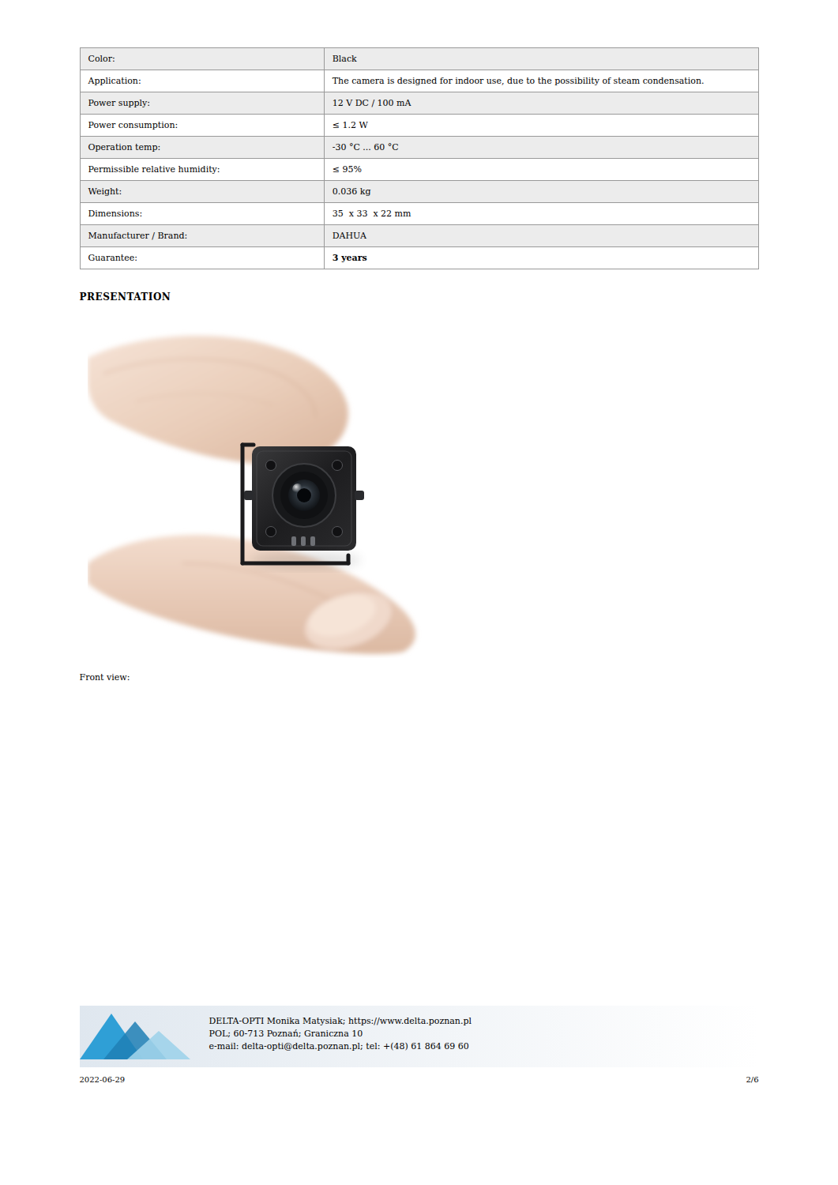| Color: | Black |
| Application: | The camera is designed for indoor use, due to the possibility of steam condensation. |
| Power supply: | 12 V DC / 100 mA |
| Power consumption: | ≤ 1.2 W |
| Operation temp: | -30 °C ... 60 °C |
| Permissible relative humidity: | ≤ 95% |
| Weight: | 0.036 kg |
| Dimensions: | 35 x 33 x 22 mm |
| Manufacturer / Brand: | DAHUA |
| Guarantee: | 3 years |
PRESENTATION
Front view:
DELTA-OPTI Monika Matysiak; https://www.delta.poznan.pl
POL; 60-713 Poznań; Graniczna 10
e-mail: delta-opti@delta.poznan.pl; tel: +(48) 61 864 69 60
2022-06-29 2/6